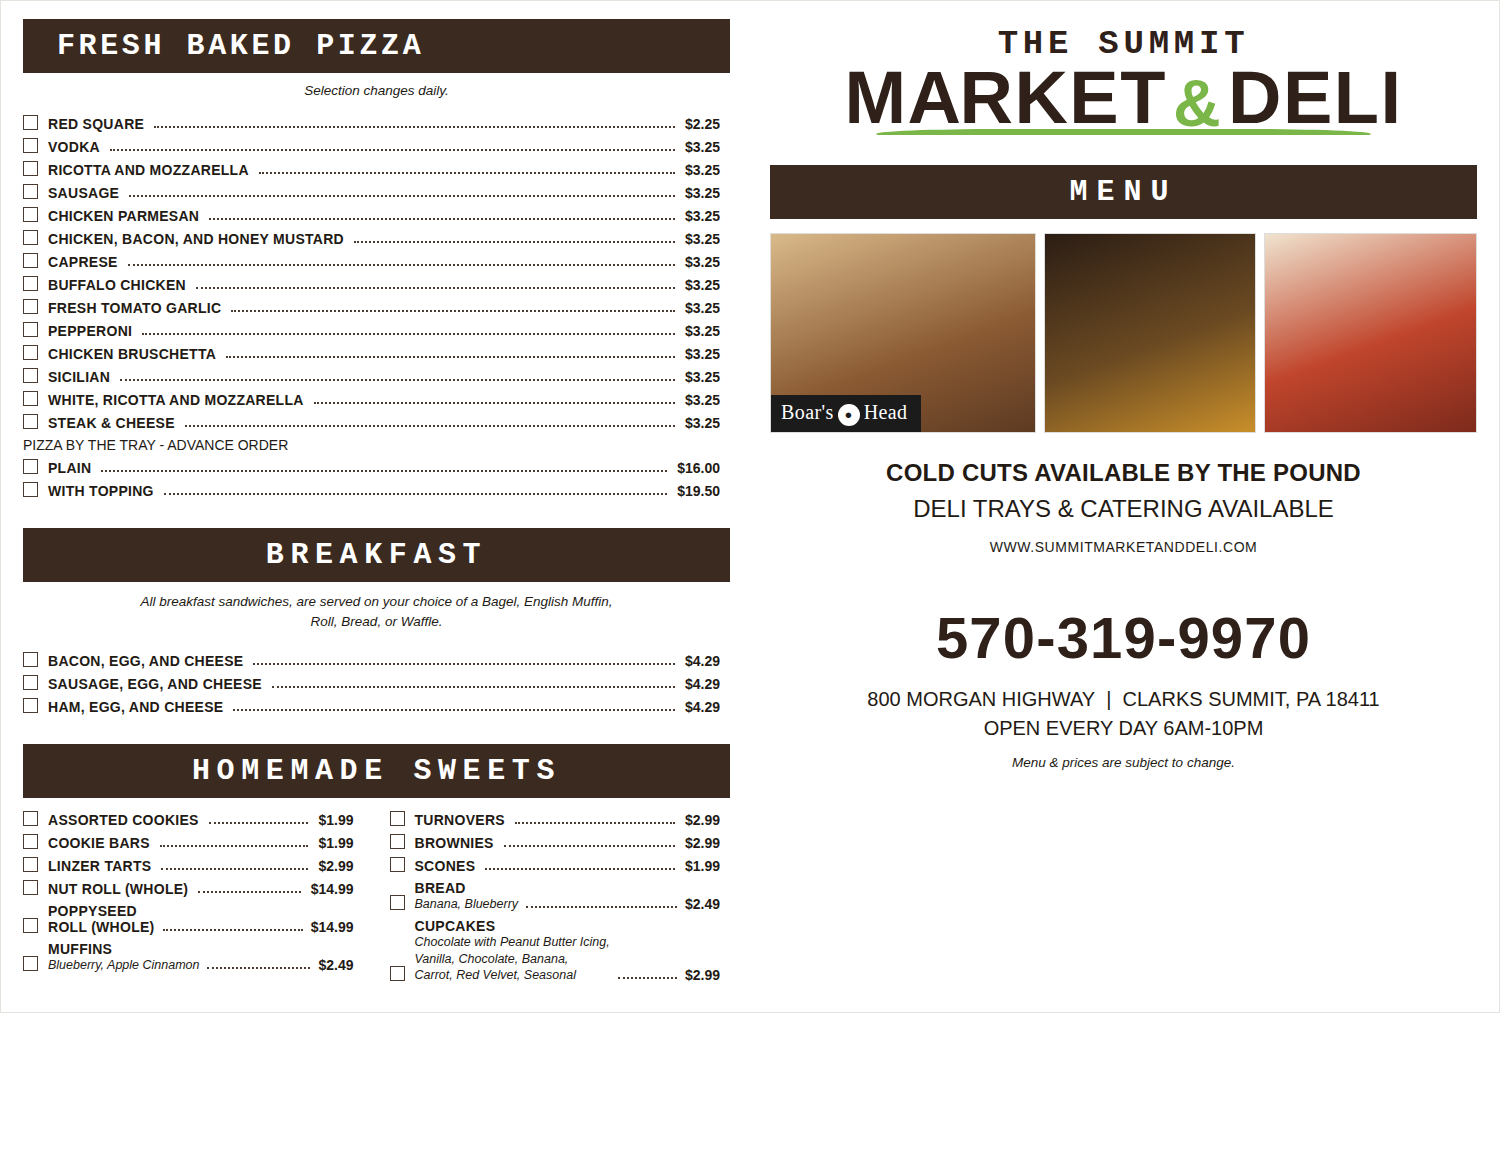Fresh Baked Pizza
Selection changes daily.
RED SQUARE $2.25
VODKA $3.25
RICOTTA AND MOZZARELLA $3.25
SAUSAGE $3.25
CHICKEN PARMESAN $3.25
CHICKEN, BACON, AND HONEY MUSTARD $3.25
CAPRESE $3.25
BUFFALO CHICKEN $3.25
FRESH TOMATO GARLIC $3.25
PEPPERONI $3.25
CHICKEN BRUSCHETTA $3.25
SICILIAN $3.25
WHITE, RICOTTA AND MOZZARELLA $3.25
STEAK & CHEESE $3.25
PIZZA BY THE TRAY - ADVANCE ORDER
PLAIN $16.00
WITH TOPPING $19.50
Breakfast
All breakfast sandwiches, are served on your choice of a Bagel, English Muffin,
Roll, Bread, or Waffle.
BACON, EGG, AND CHEESE $4.29
SAUSAGE, EGG, AND CHEESE $4.29
HAM, EGG, AND CHEESE $4.29
Homemade Sweets
ASSORTED COOKIES $1.99
COOKIE BARS $1.99
LINZER TARTS $2.99
NUT ROLL (WHOLE) $14.99
POPPYSEED ROLL (WHOLE) $14.99
MUFFINS Blueberry, Apple Cinnamon $2.49
TURNOVERS $2.99
BROWNIES $2.99
SCONES $1.99
BREAD Banana, Blueberry $2.49
CUPCAKES Chocolate with Peanut Butter Icing,
Vanilla, Chocolate, Banana,
Carrot, Red Velvet, Seasonal $2.99
THE SUMMIT
MARKET&DELI
MENU
Boar's●Head
COLD CUTS AVAILABLE BY THE POUND
DELI TRAYS & CATERING AVAILABLE
WWW.SUMMITMARKETANDDELI.COM
570-319-9970
800 MORGAN HIGHWAY | CLARKS SUMMIT, PA 18411
OPEN EVERY DAY 6AM-10PM
Menu & prices are subject to change.